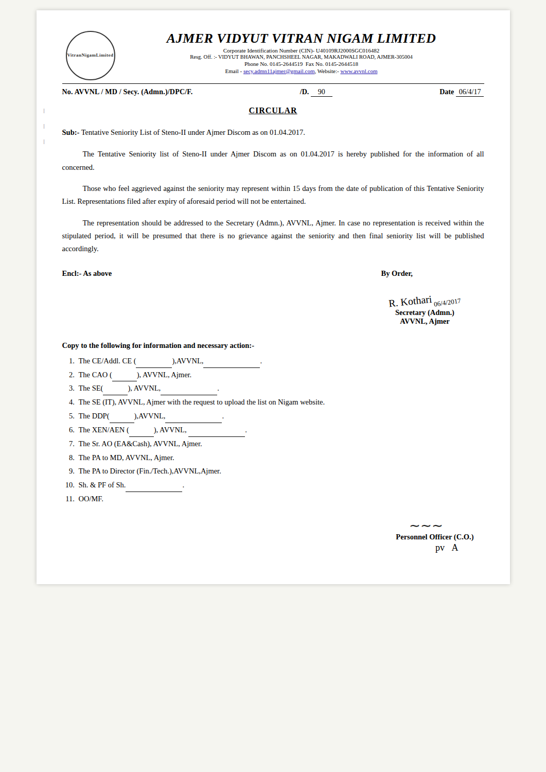|
|
|
Vitran Nigam Limited
AJMER VIDYUT VITRAN NIGAM LIMITED
Corporate Identification Number (CIN)- U40109RJ2000SGC016482
Resg. Off. :- VIDYUT BHAWAN, PANCHSHEEL NAGAR, MAKADWALI ROAD, AJMER-305004
Phone No. 0145-2644519 Fax No. 0145-2644518
Email - secy.admn11ajmer@gmail.com, Website:- www.avvnl.com
No. AVVNL / MD / Secy. (Admn.)/DPC/F. /D. 90 Date 06/4/17
CIRCULAR
Sub:- Tentative Seniority List of Steno-II under Ajmer Discom as on 01.04.2017.
The Tentative Seniority list of Steno-II under Ajmer Discom as on 01.04.2017 is hereby published for the information of all concerned.
Those who feel aggrieved against the seniority may represent within 15 days from the date of publication of this Tentative Seniority List. Representations filed after expiry of aforesaid period will not be entertained.
The representation should be addressed to the Secretary (Admn.), AVVNL, Ajmer. In case no representation is received within the stipulated period, it will be presumed that there is no grievance against the seniority and then final seniority list will be published accordingly.
Encl:- As above
By Order,
R. Kothari 06/4/2017
Secretary (Admn.)
AVVNL, Ajmer
Copy to the following for information and necessary action:-
The CE/Addl. CE ( ),AVVNL, .
The CAO ( ), AVVNL, Ajmer.
The SE( ), AVVNL, .
The SE (IT), AVVNL, Ajmer with the request to upload the list on Nigam website.
The DDP( ),AVVNL, .
The XEN/AEN ( ), AVVNL, .
The Sr. AO (EA&Cash), AVVNL, Ajmer.
The PA to MD, AVVNL, Ajmer.
The PA to Director (Fin./Tech.),AVVNL,Ajmer.
Sh. & PF of Sh. .
OO/MF.
∼∼∼ Personnel Officer (C.O.) pv A